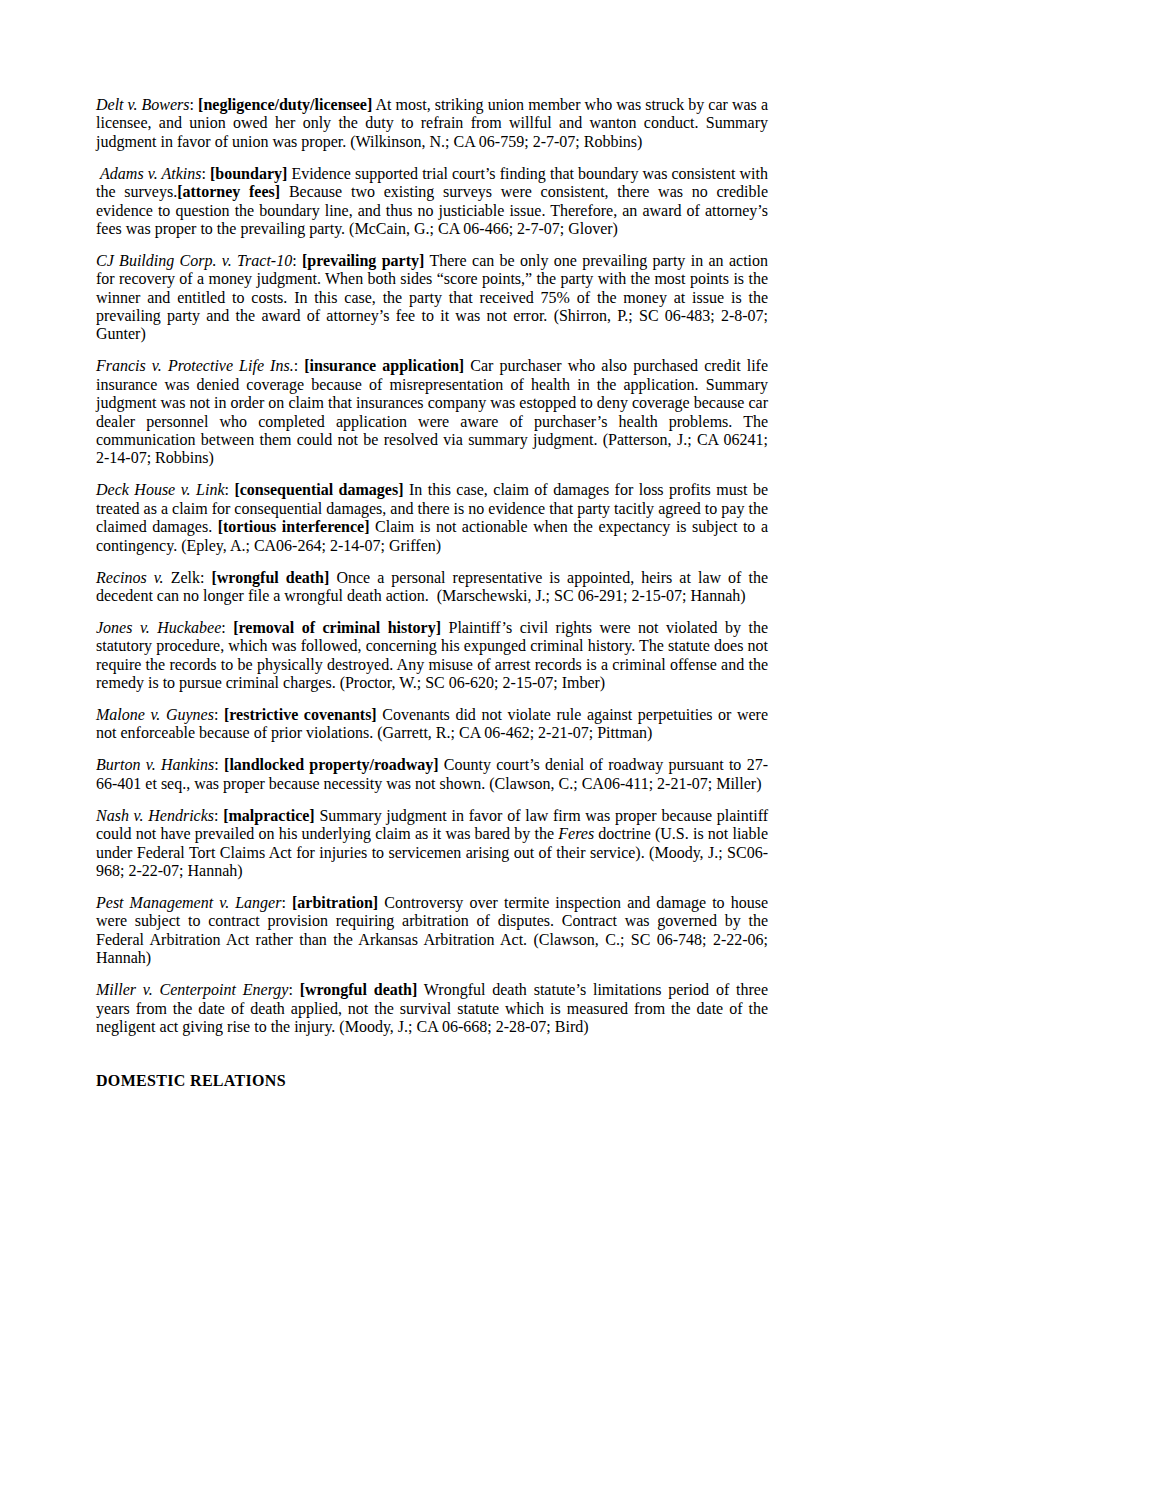Delt v. Bowers: [negligence/duty/licensee] At most, striking union member who was struck by car was a licensee, and union owed her only the duty to refrain from willful and wanton conduct. Summary judgment in favor of union was proper. (Wilkinson, N.; CA 06-759; 2-7-07; Robbins)
Adams v. Atkins: [boundary] Evidence supported trial court’s finding that boundary was consistent with the surveys.[attorney fees] Because two existing surveys were consistent, there was no credible evidence to question the boundary line, and thus no justiciable issue. Therefore, an award of attorney’s fees was proper to the prevailing party. (McCain, G.; CA 06-466; 2-7-07; Glover)
CJ Building Corp. v. Tract-10: [prevailing party] There can be only one prevailing party in an action for recovery of a money judgment. When both sides “score points,” the party with the most points is the winner and entitled to costs. In this case, the party that received 75% of the money at issue is the prevailing party and the award of attorney’s fee to it was not error. (Shirron, P.; SC 06-483; 2-8-07; Gunter)
Francis v. Protective Life Ins.: [insurance application] Car purchaser who also purchased credit life insurance was denied coverage because of misrepresentation of health in the application. Summary judgment was not in order on claim that insurances company was estopped to deny coverage because car dealer personnel who completed application were aware of purchaser’s health problems. The communication between them could not be resolved via summary judgment. (Patterson, J.; CA 06241; 2-14-07; Robbins)
Deck House v. Link: [consequential damages] In this case, claim of damages for loss profits must be treated as a claim for consequential damages, and there is no evidence that party tacitly agreed to pay the claimed damages. [tortious interference] Claim is not actionable when the expectancy is subject to a contingency. (Epley, A.; CA06-264; 2-14-07; Griffen)
Recinos v. Zelk: [wrongful death] Once a personal representative is appointed, heirs at law of the decedent can no longer file a wrongful death action. (Marschewski, J.; SC 06-291; 2-15-07; Hannah)
Jones v. Huckabee: [removal of criminal history] Plaintiff’s civil rights were not violated by the statutory procedure, which was followed, concerning his expunged criminal history. The statute does not require the records to be physically destroyed. Any misuse of arrest records is a criminal offense and the remedy is to pursue criminal charges. (Proctor, W.; SC 06-620; 2-15-07; Imber)
Malone v. Guynes: [restrictive covenants] Covenants did not violate rule against perpetuities or were not enforceable because of prior violations. (Garrett, R.; CA 06-462; 2-21-07; Pittman)
Burton v. Hankins: [landlocked property/roadway] County court’s denial of roadway pursuant to 27-66-401 et seq., was proper because necessity was not shown. (Clawson, C.; CA06-411; 2-21-07; Miller)
Nash v. Hendricks: [malpractice] Summary judgment in favor of law firm was proper because plaintiff could not have prevailed on his underlying claim as it was bared by the Feres doctrine (U.S. is not liable under Federal Tort Claims Act for injuries to servicemen arising out of their service). (Moody, J.; SC06-968; 2-22-07; Hannah)
Pest Management v. Langer: [arbitration] Controversy over termite inspection and damage to house were subject to contract provision requiring arbitration of disputes. Contract was governed by the Federal Arbitration Act rather than the Arkansas Arbitration Act. (Clawson, C.; SC 06-748; 2-22-06; Hannah)
Miller v. Centerpoint Energy: [wrongful death] Wrongful death statute’s limitations period of three years from the date of death applied, not the survival statute which is measured from the date of the negligent act giving rise to the injury. (Moody, J.; CA 06-668; 2-28-07; Bird)
DOMESTIC RELATIONS